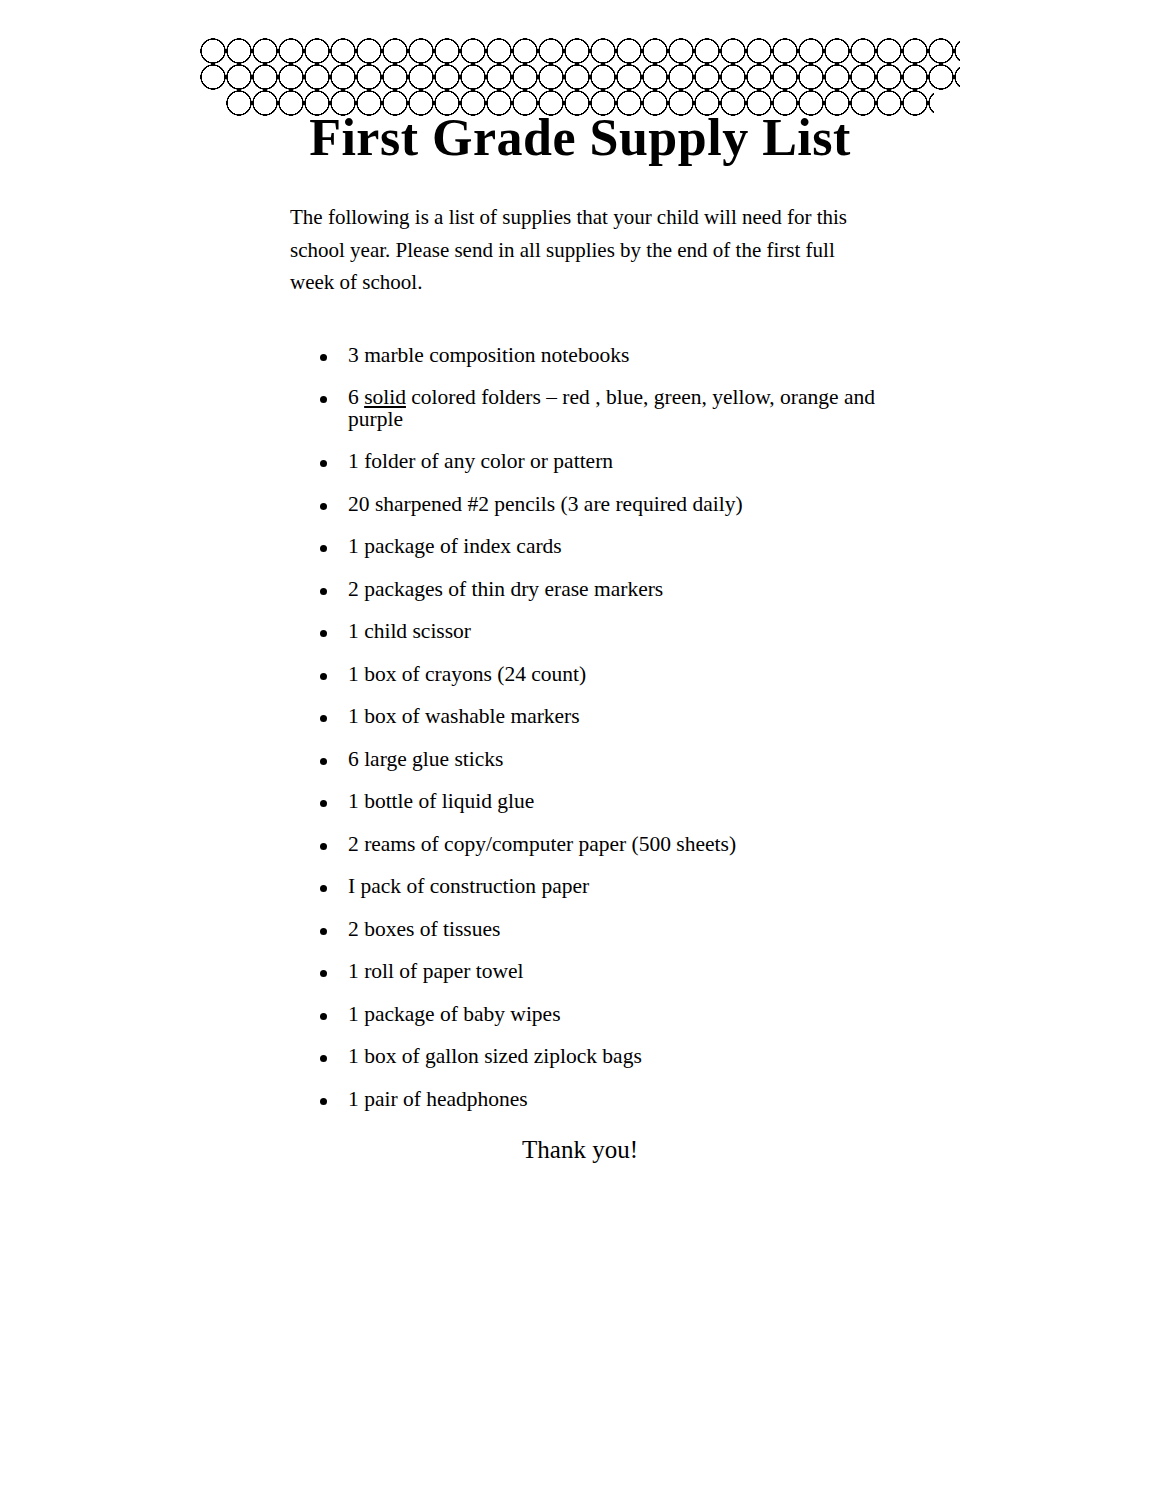First Grade Supply List
The following is a list of supplies that your child will need for this school year. Please send in all supplies by the end of the first full week of school.
3 marble composition notebooks
6 solid colored folders – red , blue, green, yellow, orange and purple
1 folder of any color or pattern
20 sharpened #2 pencils (3 are required daily)
1 package of index cards
2 packages of thin dry erase markers
1 child scissor
1 box of crayons (24 count)
1 box of washable markers
6 large glue sticks
1 bottle of liquid glue
2 reams of copy/computer paper (500 sheets)
I pack of construction paper
2 boxes of tissues
1 roll of paper towel
1 package of baby wipes
1 box of gallon sized ziplock bags
1 pair of headphones
Thank you!